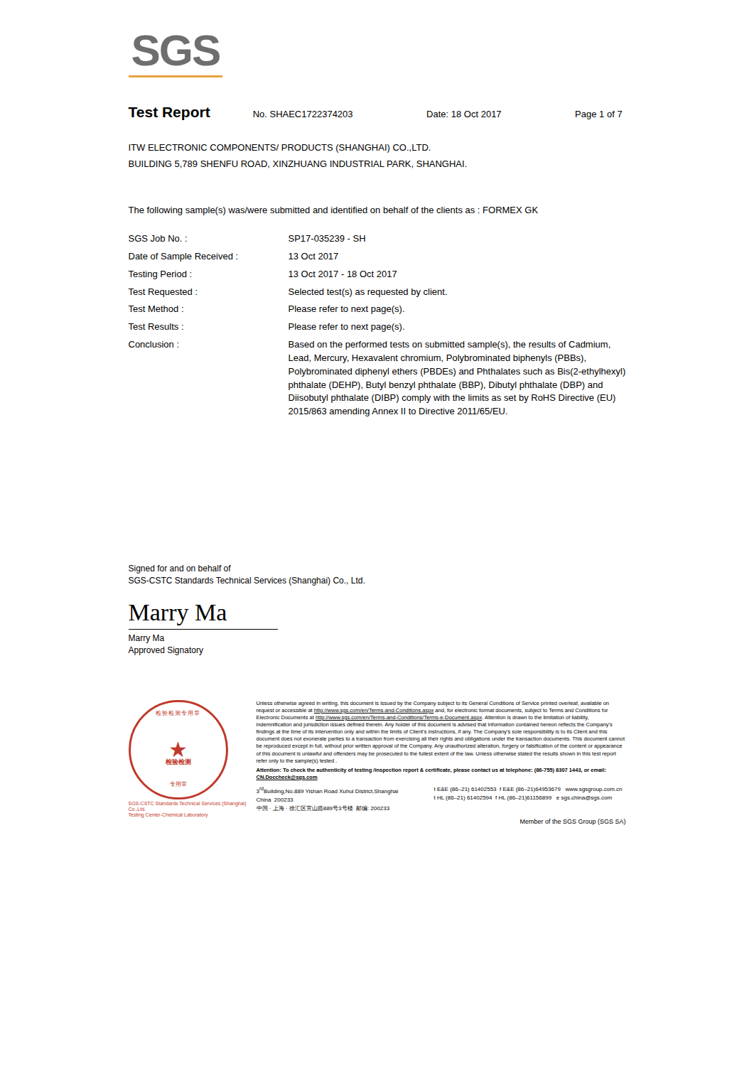SGS
Test Report
No. SHAEC1722374203 Date: 18 Oct 2017 Page 1 of 7
ITW ELECTRONIC COMPONENTS/ PRODUCTS (SHANGHAI) CO.,LTD.
BUILDING 5,789 SHENFU ROAD, XINZHUANG INDUSTRIAL PARK, SHANGHAI.
The following sample(s) was/were submitted and identified on behalf of the clients as : FORMEX GK
| SGS Job No. : | SP17-035239 - SH |
| Date of Sample Received : | 13 Oct 2017 |
| Testing Period : | 13 Oct 2017 - 18 Oct 2017 |
| Test Requested : | Selected test(s) as requested by client. |
| Test Method : | Please refer to next page(s). |
| Test Results : | Please refer to next page(s). |
| Conclusion : | Based on the performed tests on submitted sample(s), the results of Cadmium, Lead, Mercury, Hexavalent chromium, Polybrominated biphenyls (PBBs), Polybrominated diphenyl ethers (PBDEs) and Phthalates such as Bis(2-ethylhexyl) phthalate (DEHP), Butyl benzyl phthalate (BBP), Dibutyl phthalate (DBP) and Diisobutyl phthalate (DIBP) comply with the limits as set by RoHS Directive (EU) 2015/863 amending Annex II to Directive 2011/65/EU. |
Signed for and on behalf of
SGS-CSTC Standards Technical Services (Shanghai) Co., Ltd.
Marry Ma
Marry Ma
Approved Signatory
检验检测专用章
★
检验检测
专用章
SGS-CSTC Standards Technical Services (Shanghai) Co.,Ltd.
Testing Center-Chemical Laboratory
Unless otherwise agreed in writing, this document is issued by the Company subject to its General Conditions of Service printed overleaf, available on request or accessible at http://www.sgs.com/en/Terms-and-Conditions.aspx and, for electronic format documents, subject to Terms and Conditions for Electronic Documents at http://www.sgs.com/en/Terms-and-Conditions/Terms-e-Document.aspx. Attention is drawn to the limitation of liability, indemnification and jurisdiction issues defined therein. Any holder of this document is advised that information contained hereon reflects the Company's findings at the time of its intervention only and within the limits of Client's instructions, if any. The Company's sole responsibility is to its Client and this document does not exonerate parties to a transaction from exercising all their rights and obligations under the transaction documents. This document cannot be reproduced except in full, without prior written approval of the Company. Any unauthorized alteration, forgery or falsification of the content or appearance of this document is unlawful and offenders may be prosecuted to the fullest extent of the law. Unless otherwise stated the results shown in this test report refer only to the sample(s) tested .
Attention: To check the authenticity of testing /inspection report & certificate, please contact us at telephone: (86-755) 8307 1443, or email: CN.Doccheck@sgs.com
3rdBuilding,No.889 Yishan Road Xuhui District,Shanghai China 200233
中国 · 上海 · 徐汇区宜山路889号3号楼 邮编: 200233
t E&E (86–21) 61402553 f E&E (86–21)64953679 www.sgsgroup.com.cn
t HL (86–21) 61402594 f HL (86–21)61156899 e sgs.china@sgs.com
Member of the SGS Group (SGS SA)